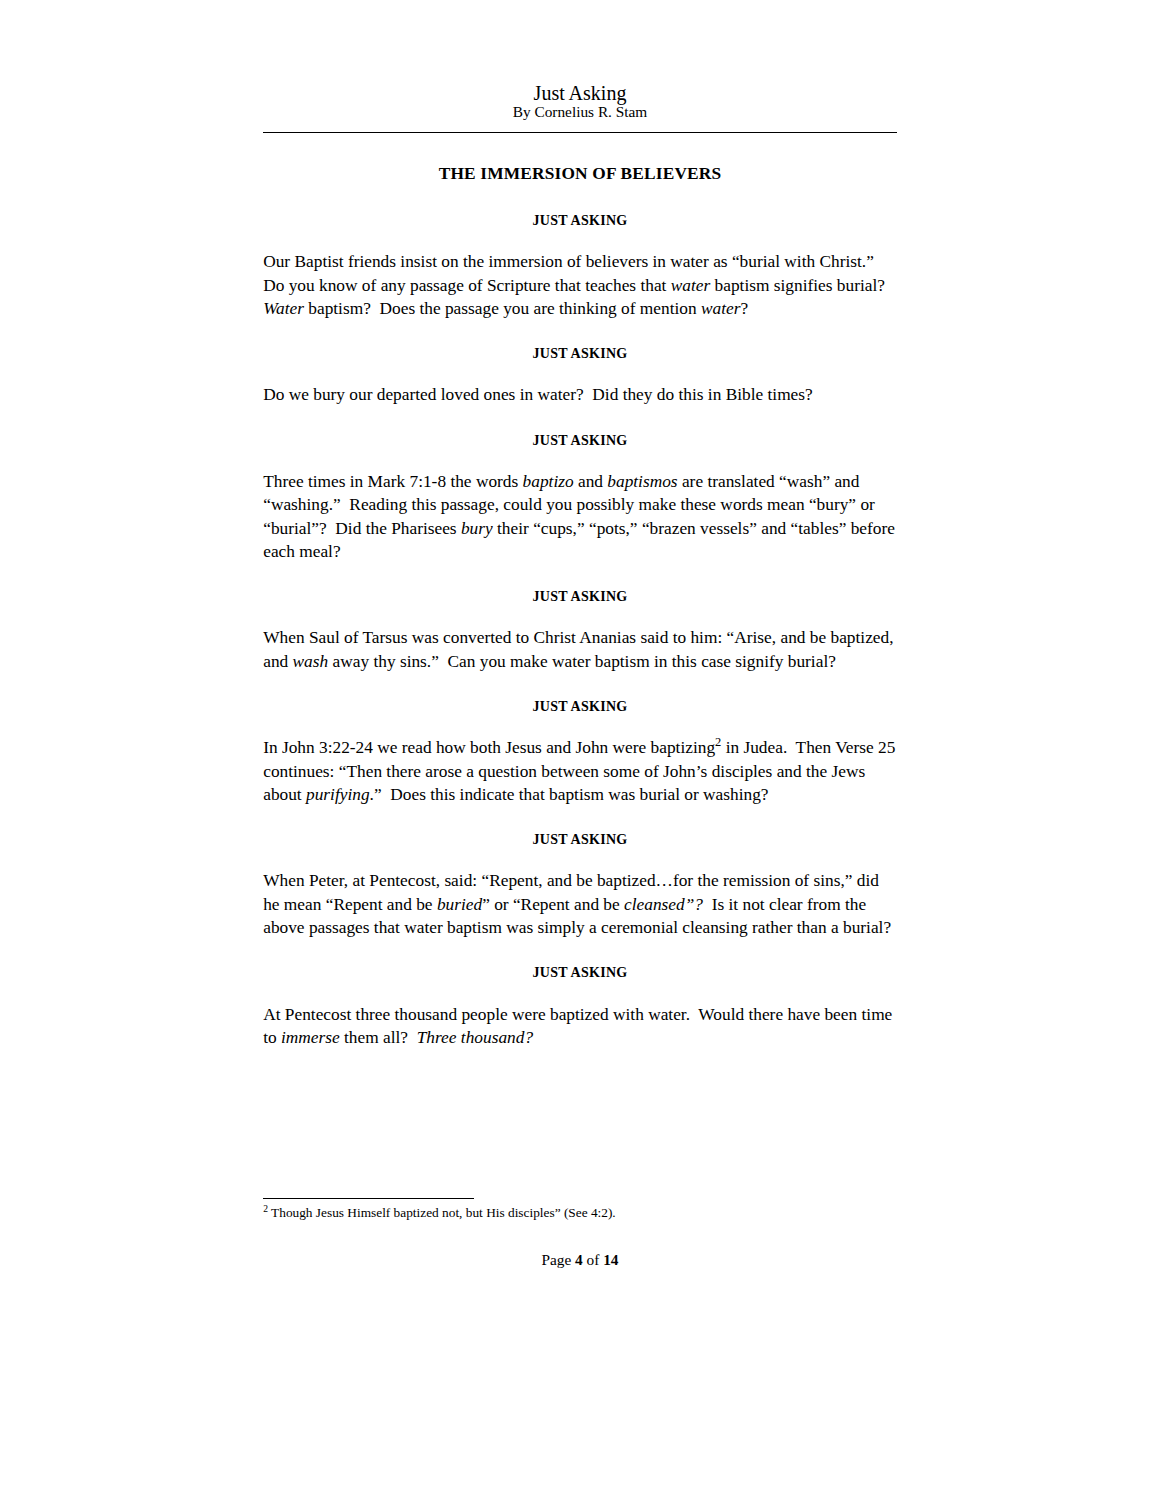Just Asking
By Cornelius R. Stam
THE IMMERSION OF BELIEVERS
JUST ASKING
Our Baptist friends insist on the immersion of believers in water as “burial with Christ.” Do you know of any passage of Scripture that teaches that water baptism signifies burial? Water baptism? Does the passage you are thinking of mention water?
JUST ASKING
Do we bury our departed loved ones in water? Did they do this in Bible times?
JUST ASKING
Three times in Mark 7:1-8 the words baptizo and baptismos are translated “wash” and “washing.” Reading this passage, could you possibly make these words mean “bury” or “burial”? Did the Pharisees bury their “cups,” “pots,” “brazen vessels” and “tables” before each meal?
JUST ASKING
When Saul of Tarsus was converted to Christ Ananias said to him: “Arise, and be baptized, and wash away thy sins.” Can you make water baptism in this case signify burial?
JUST ASKING
In John 3:22-24 we read how both Jesus and John were baptizing2 in Judea. Then Verse 25 continues: “Then there arose a question between some of John’s disciples and the Jews about purifying.” Does this indicate that baptism was burial or washing?
JUST ASKING
When Peter, at Pentecost, said: “Repent, and be baptized…for the remission of sins,” did he mean “Repent and be buried” or “Repent and be cleansed”? Is it not clear from the above passages that water baptism was simply a ceremonial cleansing rather than a burial?
JUST ASKING
At Pentecost three thousand people were baptized with water. Would there have been time to immerse them all? Three thousand?
2 Though Jesus Himself baptized not, but His disciples” (See 4:2).
Page 4 of 14